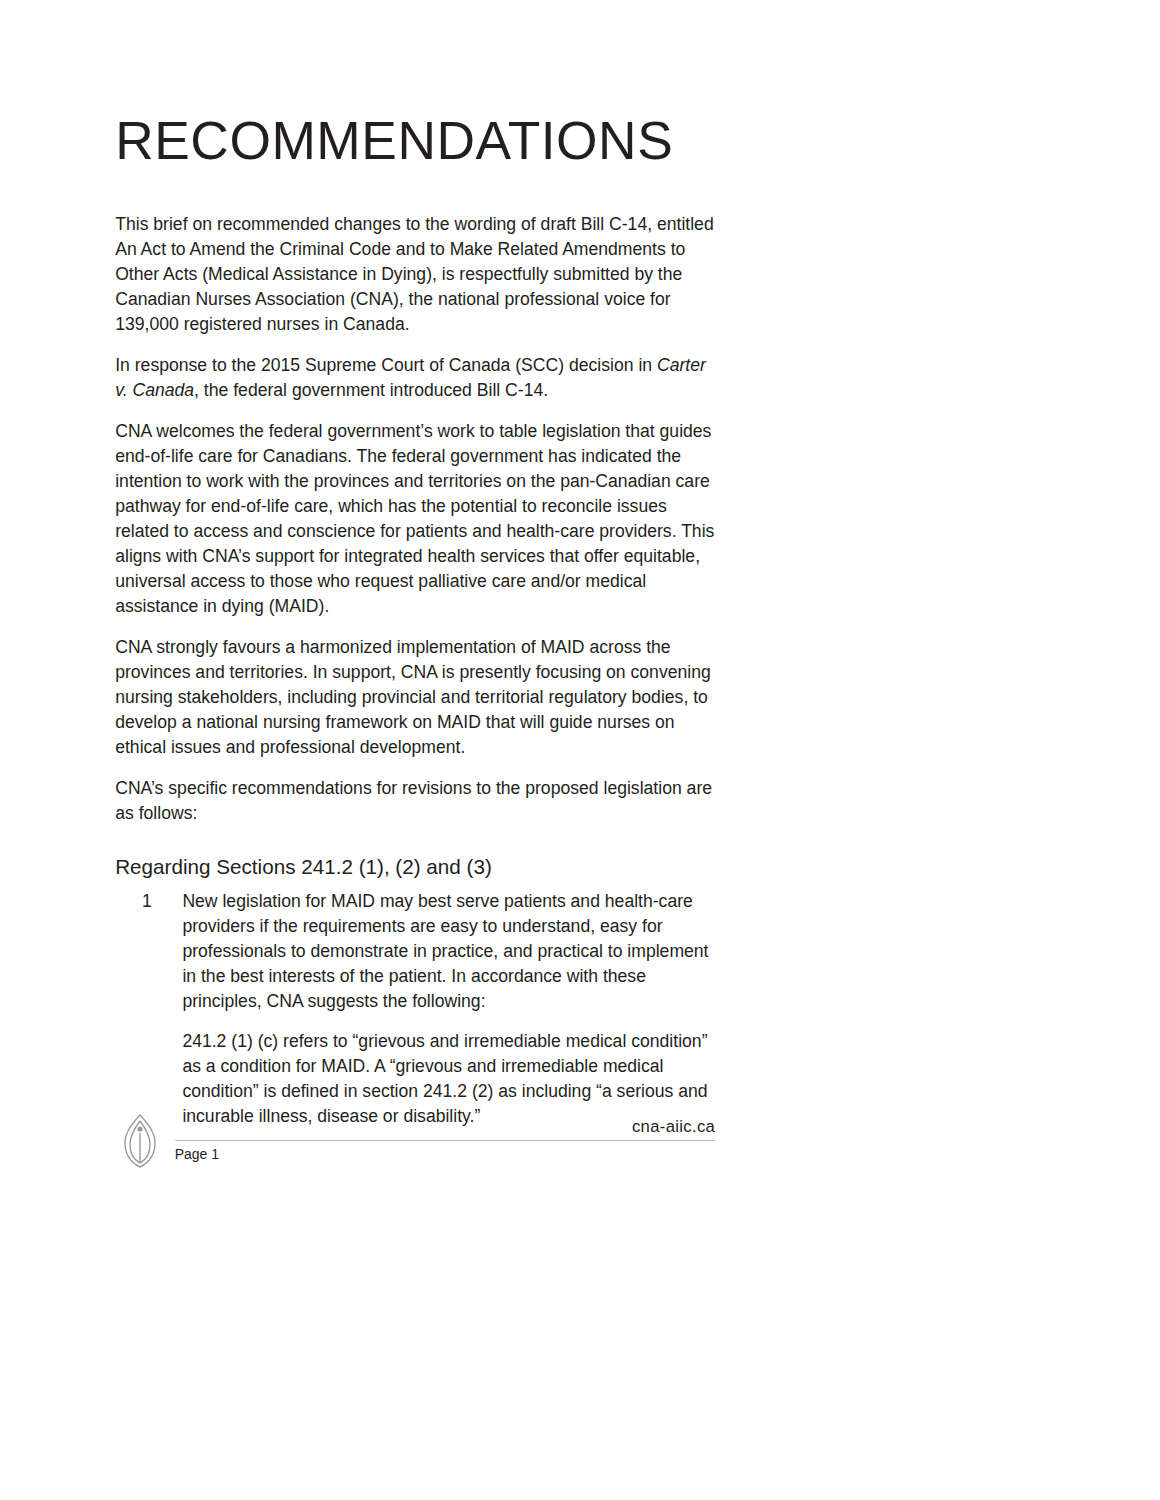RECOMMENDATIONS
This brief on recommended changes to the wording of draft Bill C-14, entitled An Act to Amend the Criminal Code and to Make Related Amendments to Other Acts (Medical Assistance in Dying), is respectfully submitted by the Canadian Nurses Association (CNA), the national professional voice for 139,000 registered nurses in Canada.
In response to the 2015 Supreme Court of Canada (SCC) decision in Carter v. Canada, the federal government introduced Bill C-14.
CNA welcomes the federal government’s work to table legislation that guides end-of-life care for Canadians. The federal government has indicated the intention to work with the provinces and territories on the pan-Canadian care pathway for end-of-life care, which has the potential to reconcile issues related to access and conscience for patients and health-care providers. This aligns with CNA’s support for integrated health services that offer equitable, universal access to those who request palliative care and/or medical assistance in dying (MAID).
CNA strongly favours a harmonized implementation of MAID across the provinces and territories. In support, CNA is presently focusing on convening nursing stakeholders, including provincial and territorial regulatory bodies, to develop a national nursing framework on MAID that will guide nurses on ethical issues and professional development.
CNA’s specific recommendations for revisions to the proposed legislation are as follows:
Regarding Sections 241.2 (1), (2) and (3)
1
New legislation for MAID may best serve patients and health-care providers if the requirements are easy to understand, easy for professionals to demonstrate in practice, and practical to implement in the best interests of the patient. In accordance with these principles, CNA suggests the following:
241.2 (1) (c) refers to “grievous and irremediable medical condition” as a condition for MAID. A “grievous and irremediable medical condition” is defined in section 241.2 (2) as including “a serious and incurable illness, disease or disability.”
cna-aiic.ca
Page 1